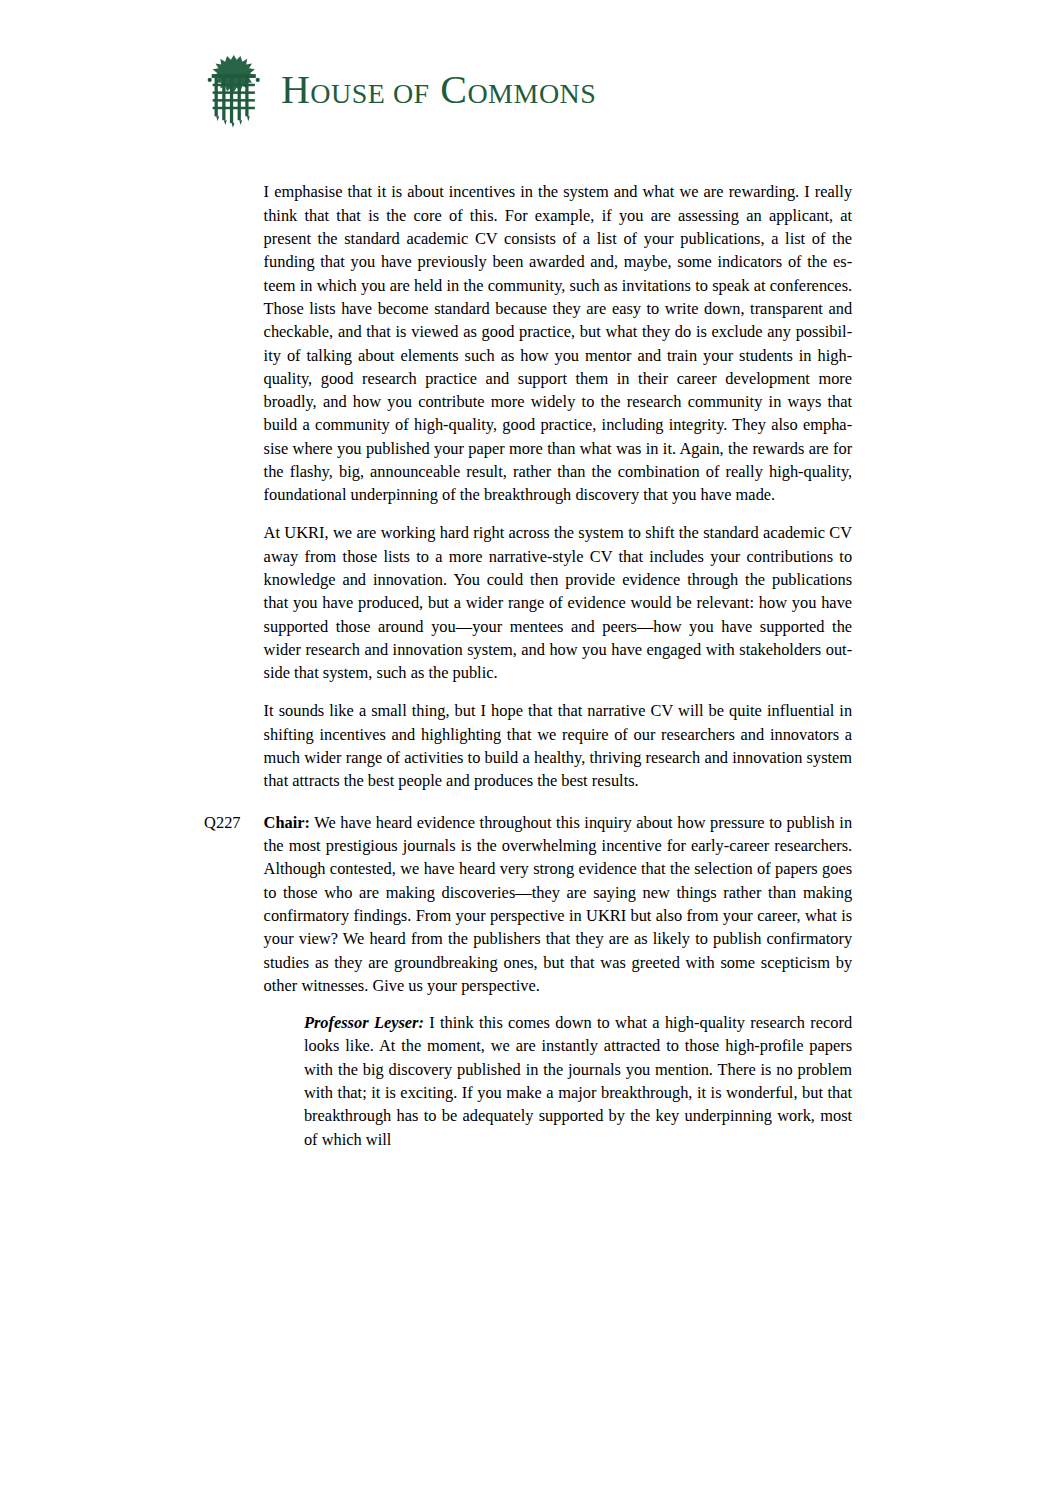HOUSE OF COMMONS
I emphasise that it is about incentives in the system and what we are rewarding. I really think that that is the core of this. For example, if you are assessing an applicant, at present the standard academic CV consists of a list of your publications, a list of the funding that you have previously been awarded and, maybe, some indicators of the esteem in which you are held in the community, such as invitations to speak at conferences. Those lists have become standard because they are easy to write down, transparent and checkable, and that is viewed as good practice, but what they do is exclude any possibility of talking about elements such as how you mentor and train your students in high-quality, good research practice and support them in their career development more broadly, and how you contribute more widely to the research community in ways that build a community of high-quality, good practice, including integrity. They also emphasise where you published your paper more than what was in it. Again, the rewards are for the flashy, big, announceable result, rather than the combination of really high-quality, foundational underpinning of the breakthrough discovery that you have made.
At UKRI, we are working hard right across the system to shift the standard academic CV away from those lists to a more narrative-style CV that includes your contributions to knowledge and innovation. You could then provide evidence through the publications that you have produced, but a wider range of evidence would be relevant: how you have supported those around you—your mentees and peers—how you have supported the wider research and innovation system, and how you have engaged with stakeholders outside that system, such as the public.
It sounds like a small thing, but I hope that that narrative CV will be quite influential in shifting incentives and highlighting that we require of our researchers and innovators a much wider range of activities to build a healthy, thriving research and innovation system that attracts the best people and produces the best results.
Q227
Chair: We have heard evidence throughout this inquiry about how pressure to publish in the most prestigious journals is the overwhelming incentive for early-career researchers. Although contested, we have heard very strong evidence that the selection of papers goes to those who are making discoveries—they are saying new things rather than making confirmatory findings. From your perspective in UKRI but also from your career, what is your view? We heard from the publishers that they are as likely to publish confirmatory studies as they are groundbreaking ones, but that was greeted with some scepticism by other witnesses. Give us your perspective.
Professor Leyser: I think this comes down to what a high-quality research record looks like. At the moment, we are instantly attracted to those high-profile papers with the big discovery published in the journals you mention. There is no problem with that; it is exciting. If you make a major breakthrough, it is wonderful, but that breakthrough has to be adequately supported by the key underpinning work, most of which will